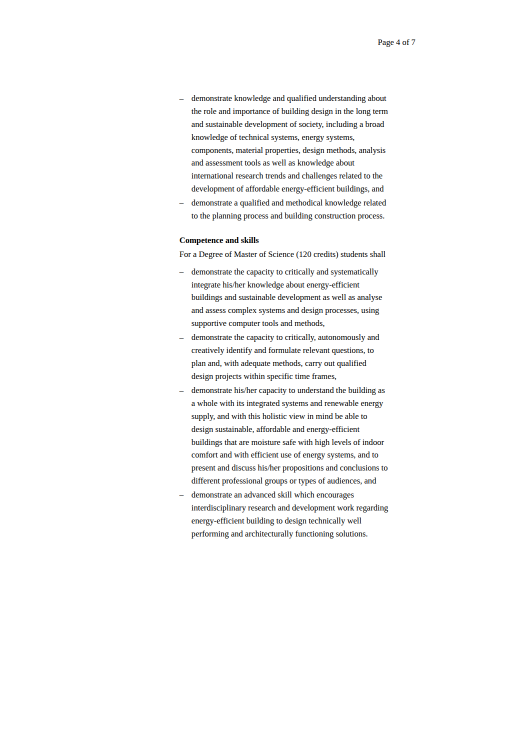Page 4 of 7
demonstrate knowledge and qualified understanding about the role and importance of building design in the long term and sustainable development of society, including a broad knowledge of technical systems, energy systems, components, material properties, design methods, analysis and assessment tools as well as knowledge about international research trends and challenges related to the development of affordable energy-efficient buildings, and
demonstrate a qualified and methodical knowledge related to the planning process and building construction process.
Competence and skills
For a Degree of Master of Science (120 credits) students shall
demonstrate the capacity to critically and systematically integrate his/her knowledge about energy-efficient buildings and sustainable development as well as analyse and assess complex systems and design processes, using supportive computer tools and methods,
demonstrate the capacity to critically, autonomously and creatively identify and formulate relevant questions, to plan and, with adequate methods, carry out qualified design projects within specific time frames,
demonstrate his/her capacity to understand the building as a whole with its integrated systems and renewable energy supply, and with this holistic view in mind be able to design sustainable, affordable and energy-efficient buildings that are moisture safe with high levels of indoor comfort and with efficient use of energy systems, and to present and discuss his/her propositions and conclusions to different professional groups or types of audiences, and
demonstrate an advanced skill which encourages interdisciplinary research and development work regarding energy-efficient building to design technically well performing and architecturally functioning solutions.